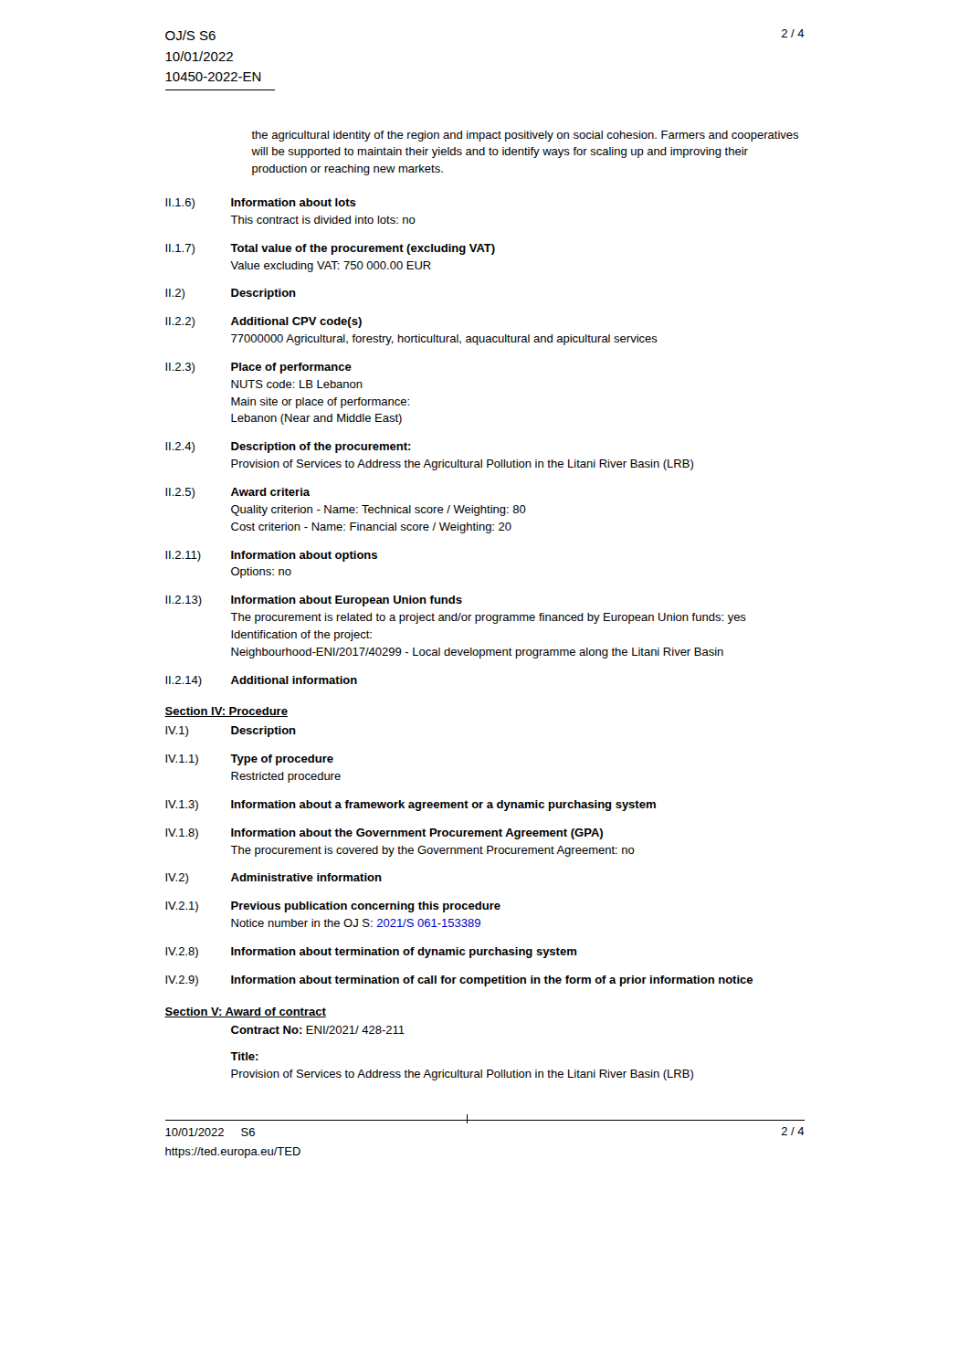2 / 4
OJ/S S6
10/01/2022
10450-2022-EN
the agricultural identity of the region and impact positively on social cohesion. Farmers and cooperatives will be supported to maintain their yields and to identify ways for scaling up and improving their production or reaching new markets.
II.1.6)
Information about lots
This contract is divided into lots: no
II.1.7)
Total value of the procurement (excluding VAT)
Value excluding VAT: 750 000.00 EUR
II.2)
Description
II.2.2)
Additional CPV code(s)
77000000 Agricultural, forestry, horticultural, aquacultural and apicultural services
II.2.3)
Place of performance
NUTS code: LB Lebanon
Main site or place of performance:
Lebanon (Near and Middle East)
II.2.4)
Description of the procurement:
Provision of Services to Address the Agricultural Pollution in the Litani River Basin (LRB)
II.2.5)
Award criteria
Quality criterion - Name: Technical score / Weighting: 80
Cost criterion - Name: Financial score / Weighting: 20
II.2.11)
Information about options
Options: no
II.2.13)
Information about European Union funds
The procurement is related to a project and/or programme financed by European Union funds: yes
Identification of the project:
Neighbourhood-ENI/2017/40299 - Local development programme along the Litani River Basin
II.2.14)
Additional information
Section IV: Procedure
IV.1)
Description
IV.1.1)
Type of procedure
Restricted procedure
IV.1.3)
Information about a framework agreement or a dynamic purchasing system
IV.1.8)
Information about the Government Procurement Agreement (GPA)
The procurement is covered by the Government Procurement Agreement: no
IV.2)
Administrative information
IV.2.1)
Previous publication concerning this procedure
Notice number in the OJ S: 2021/S 061-153389
IV.2.8)
Information about termination of dynamic purchasing system
IV.2.9)
Information about termination of call for competition in the form of a prior information notice
Section V: Award of contract
Contract No: ENI/2021/ 428-211
Title:
Provision of Services to Address the Agricultural Pollution in the Litani River Basin (LRB)
10/01/2022 S6
2 / 4
https://ted.europa.eu/TED